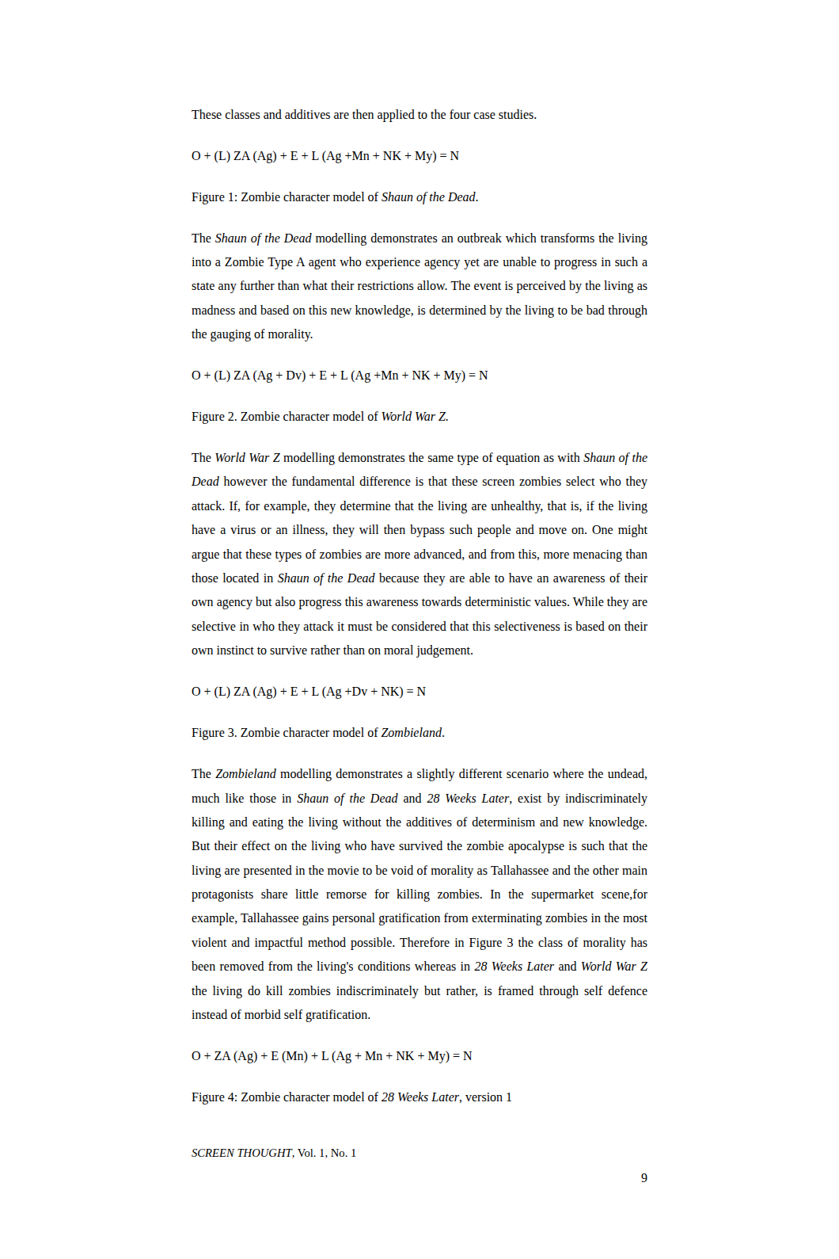These classes and additives are then applied to the four case studies.
O + (L) ZA (Ag) + E + L (Ag +Mn + NK + My) = N
Figure 1: Zombie character model of Shaun of the Dead.
The Shaun of the Dead modelling demonstrates an outbreak which transforms the living into a Zombie Type A agent who experience agency yet are unable to progress in such a state any further than what their restrictions allow. The event is perceived by the living as madness and based on this new knowledge, is determined by the living to be bad through the gauging of morality.
O + (L) ZA (Ag + Dv) + E + L (Ag +Mn + NK + My) = N
Figure 2. Zombie character model of World War Z.
The World War Z modelling demonstrates the same type of equation as with Shaun of the Dead however the fundamental difference is that these screen zombies select who they attack. If, for example, they determine that the living are unhealthy, that is, if the living have a virus or an illness, they will then bypass such people and move on. One might argue that these types of zombies are more advanced, and from this, more menacing than those located in Shaun of the Dead because they are able to have an awareness of their own agency but also progress this awareness towards deterministic values. While they are selective in who they attack it must be considered that this selectiveness is based on their own instinct to survive rather than on moral judgement.
O + (L) ZA (Ag) + E + L (Ag +Dv + NK) = N
Figure 3. Zombie character model of Zombieland.
The Zombieland modelling demonstrates a slightly different scenario where the undead, much like those in Shaun of the Dead and 28 Weeks Later, exist by indiscriminately killing and eating the living without the additives of determinism and new knowledge. But their effect on the living who have survived the zombie apocalypse is such that the living are presented in the movie to be void of morality as Tallahassee and the other main protagonists share little remorse for killing zombies. In the supermarket scene,for example, Tallahassee gains personal gratification from exterminating zombies in the most violent and impactful method possible. Therefore in Figure 3 the class of morality has been removed from the living's conditions whereas in 28 Weeks Later and World War Z the living do kill zombies indiscriminately but rather, is framed through self defence instead of morbid self gratification.
O + ZA (Ag) + E (Mn) + L (Ag + Mn + NK + My) = N
Figure 4: Zombie character model of 28 Weeks Later, version 1
SCREEN THOUGHT, Vol. 1, No. 1
9